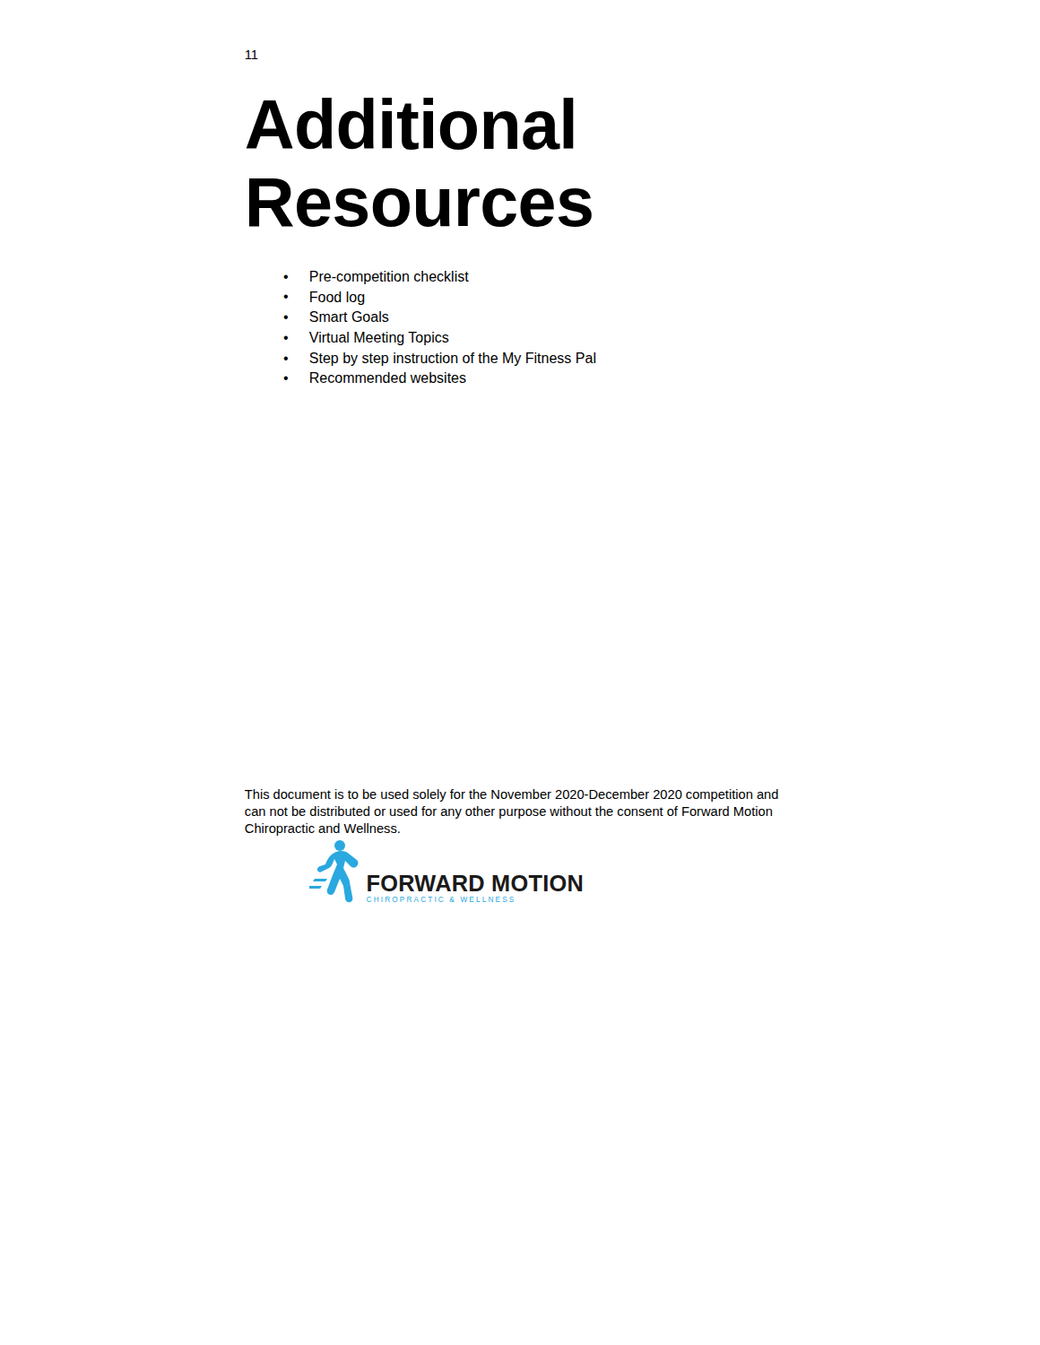11
Additional Resources
Pre-competition checklist
Food log
Smart Goals
Virtual Meeting Topics
Step by step instruction of the My Fitness Pal
Recommended websites
This document is to be used solely for the November 2020-December 2020 competition and can not be distributed or used for any other purpose without the consent of Forward Motion Chiropractic and Wellness.
FORWARD MOTION CHIROPRACTIC & WELLNESS